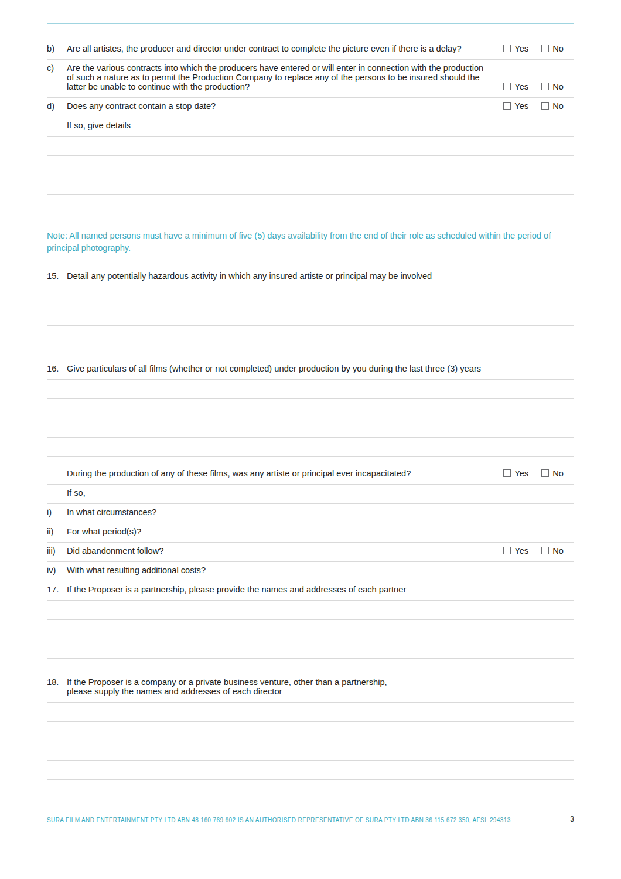b)
Are all artistes, the producer and director under contract to complete the picture even if there is a delay?
Yes No
c)
Are the various contracts into which the producers have entered or will enter in connection with the production of such a nature as to permit the Production Company to replace any of the persons to be insured should the latter be unable to continue with the production?
Yes No
d)
Does any contract contain a stop date?
Yes No
If so, give details
Note: All named persons must have a minimum of five (5) days availability from the end of their role as scheduled within the period of principal photography.
15.
Detail any potentially hazardous activity in which any insured artiste or principal may be involved
16.
Give particulars of all films (whether or not completed) under production by you during the last three (3) years
During the production of any of these films, was any artiste or principal ever incapacitated?
Yes No
If so,
i)
In what circumstances?
ii)
For what period(s)?
iii)
Did abandonment follow?
Yes No
iv)
With what resulting additional costs?
17.
If the Proposer is a partnership, please provide the names and addresses of each partner
18.
If the Proposer is a company or a private business venture, other than a partnership,
please supply the names and addresses of each director
SURA FILM AND ENTERTAINMENT PTY LTD ABN 48 160 769 602 IS AN AUTHORISED REPRESENTATIVE OF SURA PTY LTD ABN 36 115 672 350, AFSL 294313
3